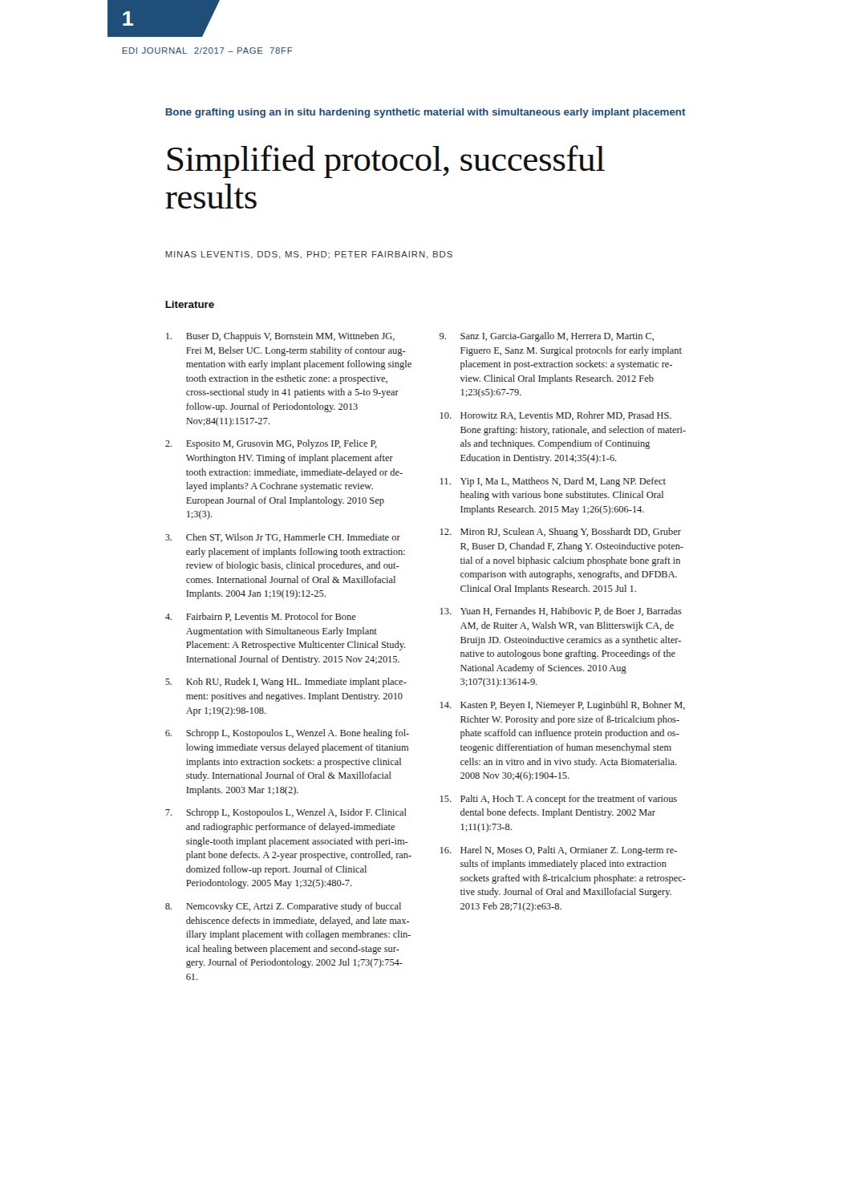1
EDI Journal 2/2017 – Page 78ff
Bone grafting using an in situ hardening synthetic material with simultaneous early implant placement
Simplified protocol, successful results
Minas Leventis, DDS, MS, PhD; Peter Fairbairn, BDS
Literature
Buser D, Chappuis V, Bornstein MM, Wittneben JG, Frei M, Belser UC. Long-term stability of contour augmentation with early implant placement following single tooth extraction in the esthetic zone: a prospective, cross-sectional study in 41 patients with a 5-to 9-year follow-up. Journal of Periodontology. 2013 Nov;84(11):1517-27.
Esposito M, Grusovin MG, Polyzos IP, Felice P, Worthington HV. Timing of implant placement after tooth extraction: immediate, immediate-delayed or delayed implants? A Cochrane systematic review. European Journal of Oral Implantology. 2010 Sep 1;3(3).
Chen ST, Wilson Jr TG, Hammerle CH. Immediate or early placement of implants following tooth extraction: review of biologic basis, clinical procedures, and outcomes. International Journal of Oral & Maxillofacial Implants. 2004 Jan 1;19(19):12-25.
Fairbairn P, Leventis M. Protocol for Bone Augmentation with Simultaneous Early Implant Placement: A Retrospective Multicenter Clinical Study. International Journal of Dentistry. 2015 Nov 24;2015.
Koh RU, Rudek I, Wang HL. Immediate implant placement: positives and negatives. Implant Dentistry. 2010 Apr 1;19(2):98-108.
Schropp L, Kostopoulos L, Wenzel A. Bone healing following immediate versus delayed placement of titanium implants into extraction sockets: a prospective clinical study. International Journal of Oral & Maxillofacial Implants. 2003 Mar 1;18(2).
Schropp L, Kostopoulos L, Wenzel A, Isidor F. Clinical and radiographic performance of delayed-immediate single-tooth implant placement associated with peri-implant bone defects. A 2-year prospective, controlled, randomized follow-up report. Journal of Clinical Periodontology. 2005 May 1;32(5):480-7.
Nemcovsky CE, Artzi Z. Comparative study of buccal dehiscence defects in immediate, delayed, and late maxillary implant placement with collagen membranes: clinical healing between placement and second-stage surgery. Journal of Periodontology. 2002 Jul 1;73(7):754-61.
Sanz I, Garcia-Gargallo M, Herrera D, Martin C, Figuero E, Sanz M. Surgical protocols for early implant placement in post-extraction sockets: a systematic review. Clinical Oral Implants Research. 2012 Feb 1;23(s5):67-79.
Horowitz RA, Leventis MD, Rohrer MD, Prasad HS. Bone grafting: history, rationale, and selection of materials and techniques. Compendium of Continuing Education in Dentistry. 2014;35(4):1-6.
Yip I, Ma L, Mattheos N, Dard M, Lang NP. Defect healing with various bone substitutes. Clinical Oral Implants Research. 2015 May 1;26(5):606-14.
Miron RJ, Sculean A, Shuang Y, Bosshardt DD, Gruber R, Buser D, Chandad F, Zhang Y. Osteoinductive potential of a novel biphasic calcium phosphate bone graft in comparison with autographs, xenografts, and DFDBA. Clinical Oral Implants Research. 2015 Jul 1.
Yuan H, Fernandes H, Habibovic P, de Boer J, Barradas AM, de Ruiter A, Walsh WR, van Blitterswijk CA, de Bruijn JD. Osteoinductive ceramics as a synthetic alternative to autologous bone grafting. Proceedings of the National Academy of Sciences. 2010 Aug 3;107(31):13614-9.
Kasten P, Beyen I, Niemeyer P, Luginbühl R, Bohner M, Richter W. Porosity and pore size of ß-tricalcium phosphate scaffold can influence protein production and osteogenic differentiation of human mesenchymal stem cells: an in vitro and in vivo study. Acta Biomaterialia. 2008 Nov 30;4(6):1904-15.
Palti A, Hoch T. A concept for the treatment of various dental bone defects. Implant Dentistry. 2002 Mar 1;11(1):73-8.
Harel N, Moses O, Palti A, Ormianer Z. Long-term results of implants immediately placed into extraction sockets grafted with ß-tricalcium phosphate: a retrospective study. Journal of Oral and Maxillofacial Surgery. 2013 Feb 28;71(2):e63-8.